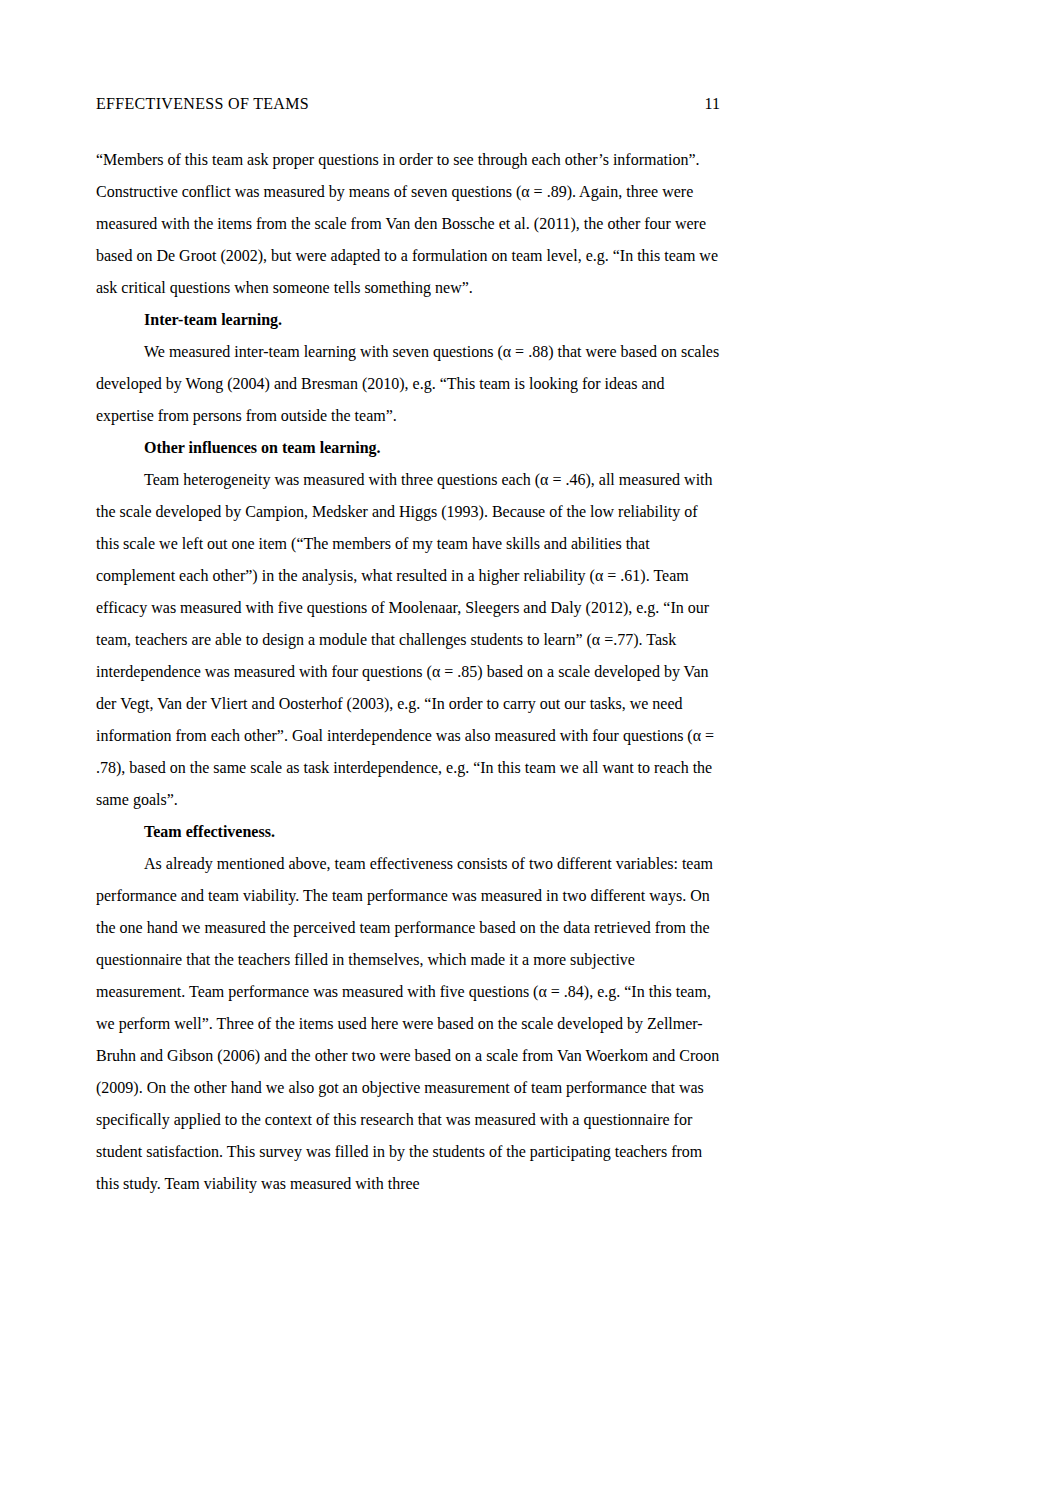Effectiveness of Teams 11
“Members of this team ask proper questions in order to see through each other’s information”. Constructive conflict was measured by means of seven questions (α = .89). Again, three were measured with the items from the scale from Van den Bossche et al. (2011), the other four were based on De Groot (2002), but were adapted to a formulation on team level, e.g. “In this team we ask critical questions when someone tells something new”.
Inter-team learning.
We measured inter-team learning with seven questions (α = .88) that were based on scales developed by Wong (2004) and Bresman (2010), e.g. “This team is looking for ideas and expertise from persons from outside the team”.
Other influences on team learning.
Team heterogeneity was measured with three questions each (α = .46), all measured with the scale developed by Campion, Medsker and Higgs (1993). Because of the low reliability of this scale we left out one item (“The members of my team have skills and abilities that complement each other”) in the analysis, what resulted in a higher reliability (α = .61). Team efficacy was measured with five questions of Moolenaar, Sleegers and Daly (2012), e.g. “In our team, teachers are able to design a module that challenges students to learn” (α =.77). Task interdependence was measured with four questions (α = .85) based on a scale developed by Van der Vegt, Van der Vliert and Oosterhof (2003), e.g. “In order to carry out our tasks, we need information from each other”. Goal interdependence was also measured with four questions (α = .78), based on the same scale as task interdependence, e.g. “In this team we all want to reach the same goals”.
Team effectiveness.
As already mentioned above, team effectiveness consists of two different variables: team performance and team viability. The team performance was measured in two different ways. On the one hand we measured the perceived team performance based on the data retrieved from the questionnaire that the teachers filled in themselves, which made it a more subjective measurement. Team performance was measured with five questions (α = .84), e.g. “In this team, we perform well”. Three of the items used here were based on the scale developed by Zellmer-Bruhn and Gibson (2006) and the other two were based on a scale from Van Woerkom and Croon (2009). On the other hand we also got an objective measurement of team performance that was specifically applied to the context of this research that was measured with a questionnaire for student satisfaction. This survey was filled in by the students of the participating teachers from this study. Team viability was measured with three